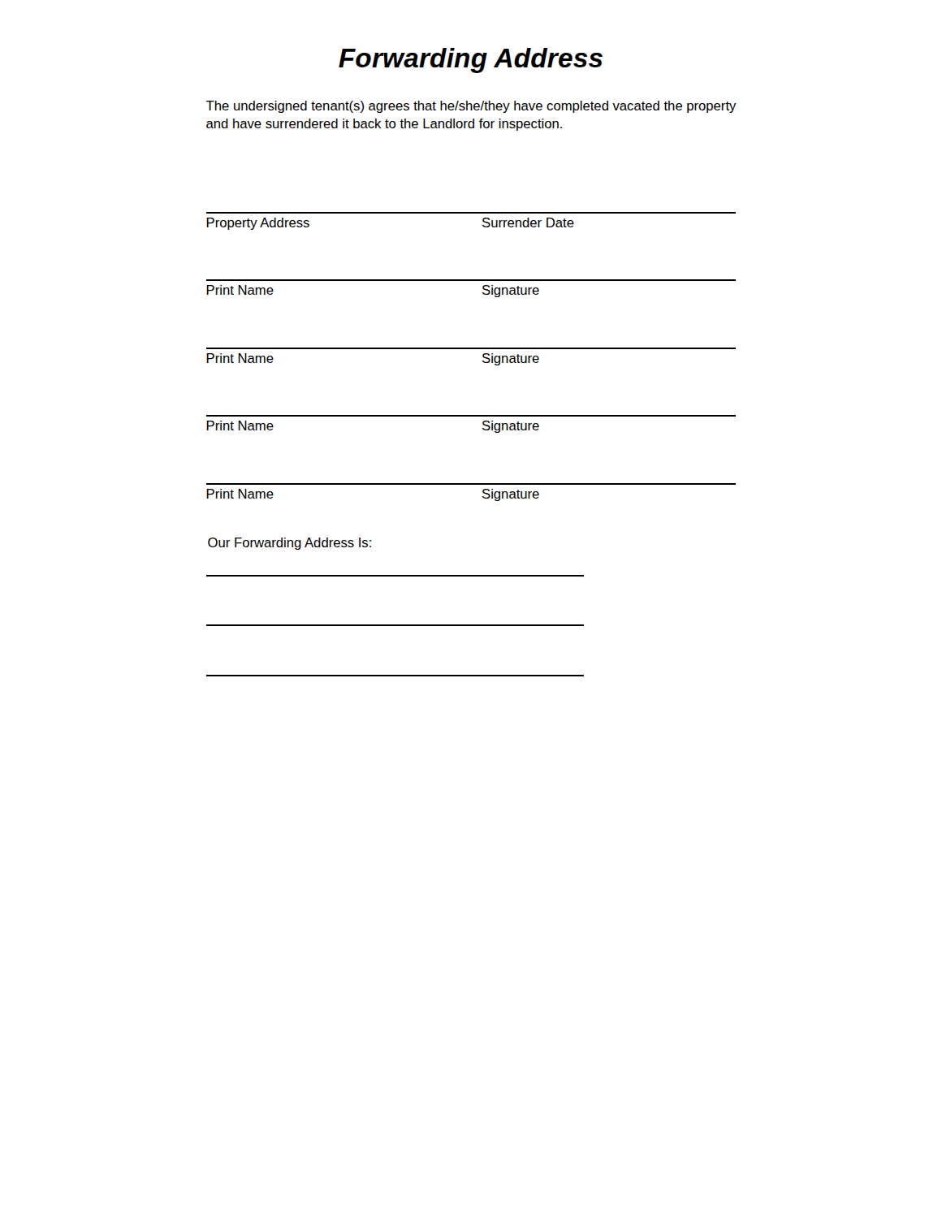Forwarding Address
The undersigned tenant(s) agrees that he/she/they have completed vacated the property and have surrendered it back to the Landlord for inspection.
Property Address
Surrender Date
Print Name
Signature
Print Name
Signature
Print Name
Signature
Print Name
Signature
Our Forwarding Address Is: